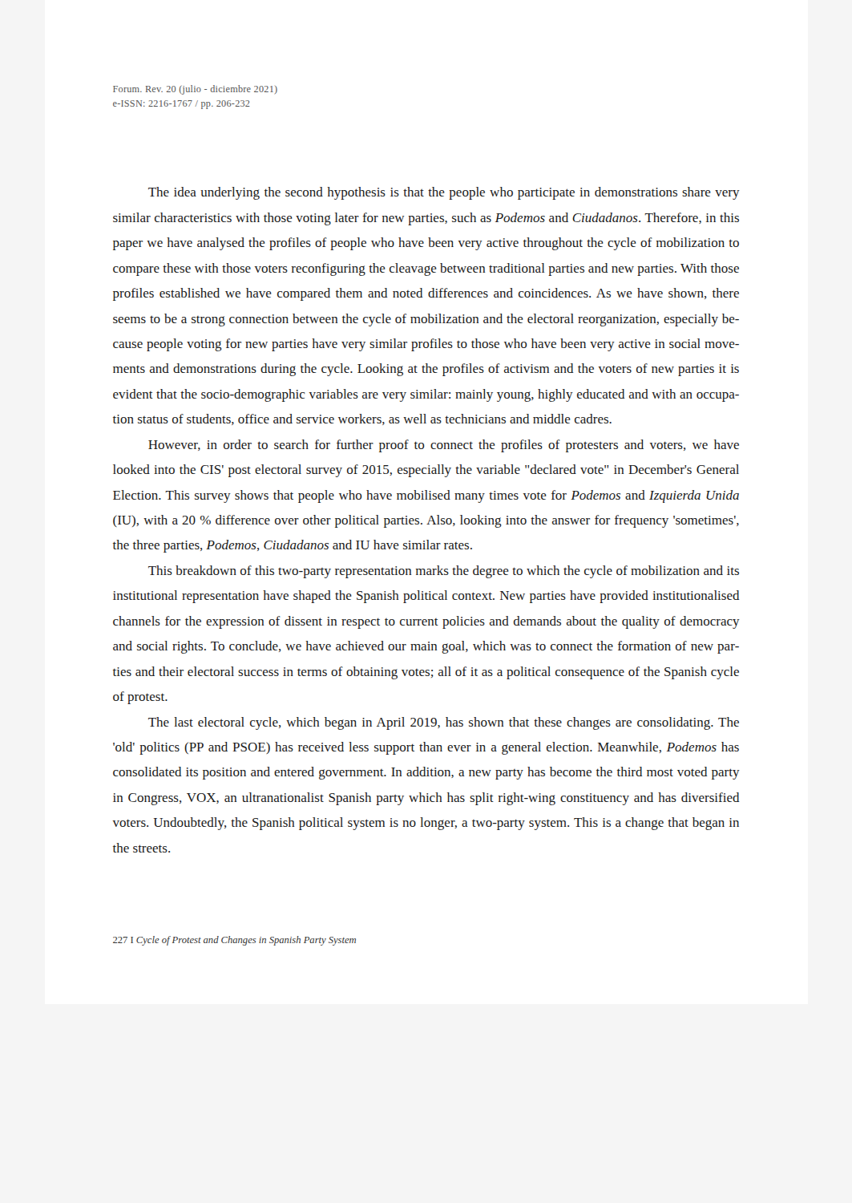Forum. Rev. 20 (julio - diciembre 2021)
e-ISSN: 2216-1767 / pp. 206-232
The idea underlying the second hypothesis is that the people who participate in demonstrations share very similar characteristics with those voting later for new parties, such as Podemos and Ciudadanos. Therefore, in this paper we have analysed the profiles of people who have been very active throughout the cycle of mobilization to compare these with those voters reconfiguring the cleavage between traditional parties and new parties. With those profiles established we have compared them and noted differences and coincidences. As we have shown, there seems to be a strong connection between the cycle of mobilization and the electoral reorganization, especially because people voting for new parties have very similar profiles to those who have been very active in social movements and demonstrations during the cycle. Looking at the profiles of activism and the voters of new parties it is evident that the socio-demographic variables are very similar: mainly young, highly educated and with an occupation status of students, office and service workers, as well as technicians and middle cadres.
However, in order to search for further proof to connect the profiles of protesters and voters, we have looked into the CIS' post electoral survey of 2015, especially the variable "declared vote" in December's General Election. This survey shows that people who have mobilised many times vote for Podemos and Izquierda Unida (IU), with a 20 % difference over other political parties. Also, looking into the answer for frequency 'sometimes', the three parties, Podemos, Ciudadanos and IU have similar rates.
This breakdown of this two-party representation marks the degree to which the cycle of mobilization and its institutional representation have shaped the Spanish political context. New parties have provided institutionalised channels for the expression of dissent in respect to current policies and demands about the quality of democracy and social rights. To conclude, we have achieved our main goal, which was to connect the formation of new parties and their electoral success in terms of obtaining votes; all of it as a political consequence of the Spanish cycle of protest.
The last electoral cycle, which began in April 2019, has shown that these changes are consolidating. The 'old' politics (PP and PSOE) has received less support than ever in a general election. Meanwhile, Podemos has consolidated its position and entered government. In addition, a new party has become the third most voted party in Congress, VOX, an ultranationalist Spanish party which has split right-wing constituency and has diversified voters. Undoubtedly, the Spanish political system is no longer, a two-party system. This is a change that began in the streets.
227 I Cycle of Protest and Changes in Spanish Party System